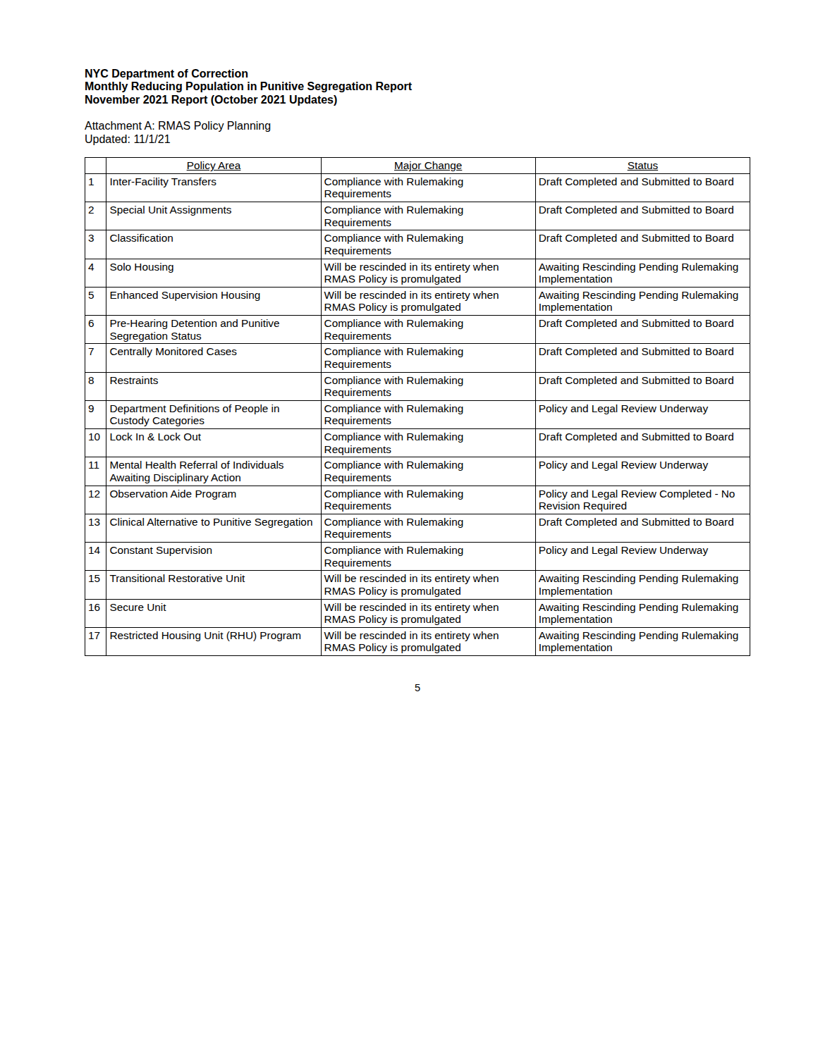NYC Department of Correction
Monthly Reducing Population in Punitive Segregation Report
November 2021 Report (October 2021 Updates)
Attachment A: RMAS Policy Planning
Updated: 11/1/21
| | Policy Area | Major Change | Status |
| --- | --- | --- | --- |
| 1 | Inter-Facility Transfers | Compliance with Rulemaking Requirements | Draft Completed and Submitted to Board |
| 2 | Special Unit Assignments | Compliance with Rulemaking Requirements | Draft Completed and Submitted to Board |
| 3 | Classification | Compliance with Rulemaking Requirements | Draft Completed and Submitted to Board |
| 4 | Solo Housing | Will be rescinded in its entirety when RMAS Policy is promulgated | Awaiting Rescinding Pending Rulemaking Implementation |
| 5 | Enhanced Supervision Housing | Will be rescinded in its entirety when RMAS Policy is promulgated | Awaiting Rescinding Pending Rulemaking Implementation |
| 6 | Pre-Hearing Detention and Punitive Segregation Status | Compliance with Rulemaking Requirements | Draft Completed and Submitted to Board |
| 7 | Centrally Monitored Cases | Compliance with Rulemaking Requirements | Draft Completed and Submitted to Board |
| 8 | Restraints | Compliance with Rulemaking Requirements | Draft Completed and Submitted to Board |
| 9 | Department Definitions of People in Custody Categories | Compliance with Rulemaking Requirements | Policy and Legal Review Underway |
| 10 | Lock In & Lock Out | Compliance with Rulemaking Requirements | Draft Completed and Submitted to Board |
| 11 | Mental Health Referral of Individuals Awaiting Disciplinary Action | Compliance with Rulemaking Requirements | Policy and Legal Review Underway |
| 12 | Observation Aide Program | Compliance with Rulemaking Requirements | Policy and Legal Review Completed - No Revision Required |
| 13 | Clinical Alternative to Punitive Segregation | Compliance with Rulemaking Requirements | Draft Completed and Submitted to Board |
| 14 | Constant Supervision | Compliance with Rulemaking Requirements | Policy and Legal Review Underway |
| 15 | Transitional Restorative Unit | Will be rescinded in its entirety when RMAS Policy is promulgated | Awaiting Rescinding Pending Rulemaking Implementation |
| 16 | Secure Unit | Will be rescinded in its entirety when RMAS Policy is promulgated | Awaiting Rescinding Pending Rulemaking Implementation |
| 17 | Restricted Housing Unit (RHU) Program | Will be rescinded in its entirety when RMAS Policy is promulgated | Awaiting Rescinding Pending Rulemaking Implementation |
5